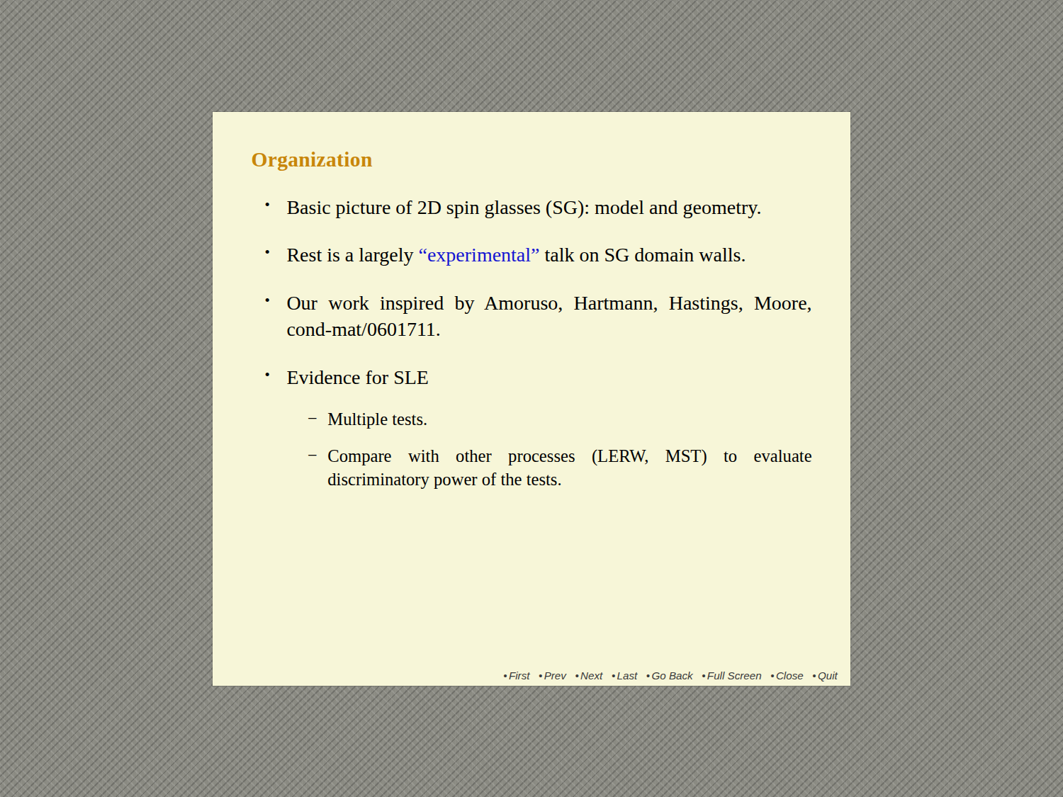Organization
Basic picture of 2D spin glasses (SG): model and geometry.
Rest is a largely “experimental” talk on SG domain walls.
Our work inspired by Amoruso, Hartmann, Hastings, Moore, cond-mat/0601711.
Evidence for SLE
Multiple tests.
Compare with other processes (LERW, MST) to evaluate discriminatory power of the tests.
•First •Prev •Next •Last •Go Back •Full Screen •Close •Quit